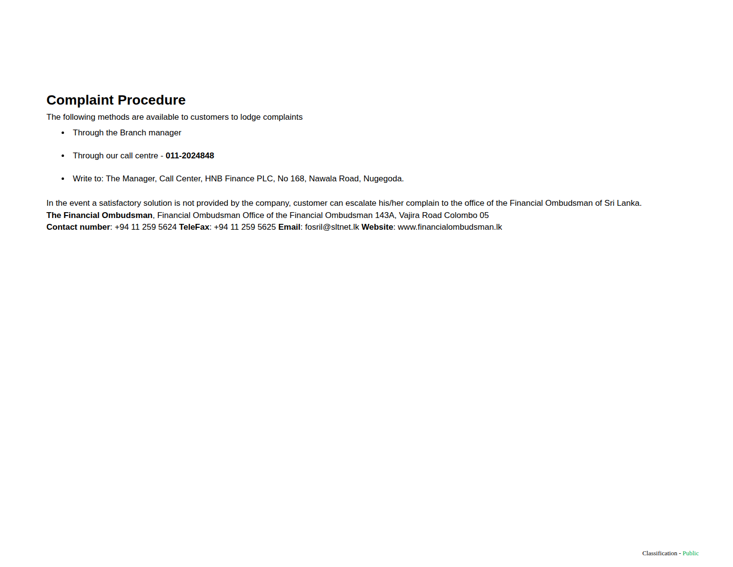Complaint Procedure
The following methods are available to customers to lodge complaints
Through the Branch manager
Through our call centre - 011-2024848
Write to: The Manager, Call Center, HNB Finance PLC, No 168, Nawala Road, Nugegoda.
In the event a satisfactory solution is not provided by the company, customer can escalate his/her complain to the office of the Financial Ombudsman of Sri Lanka.
The Financial Ombudsman, Financial Ombudsman Office of the Financial Ombudsman 143A, Vajira Road Colombo 05
Contact number: +94 11 259 5624 TeleFax: +94 11 259 5625 Email: fosril@sltnet.lk Website: www.financialombudsman.lk
Classification - Public